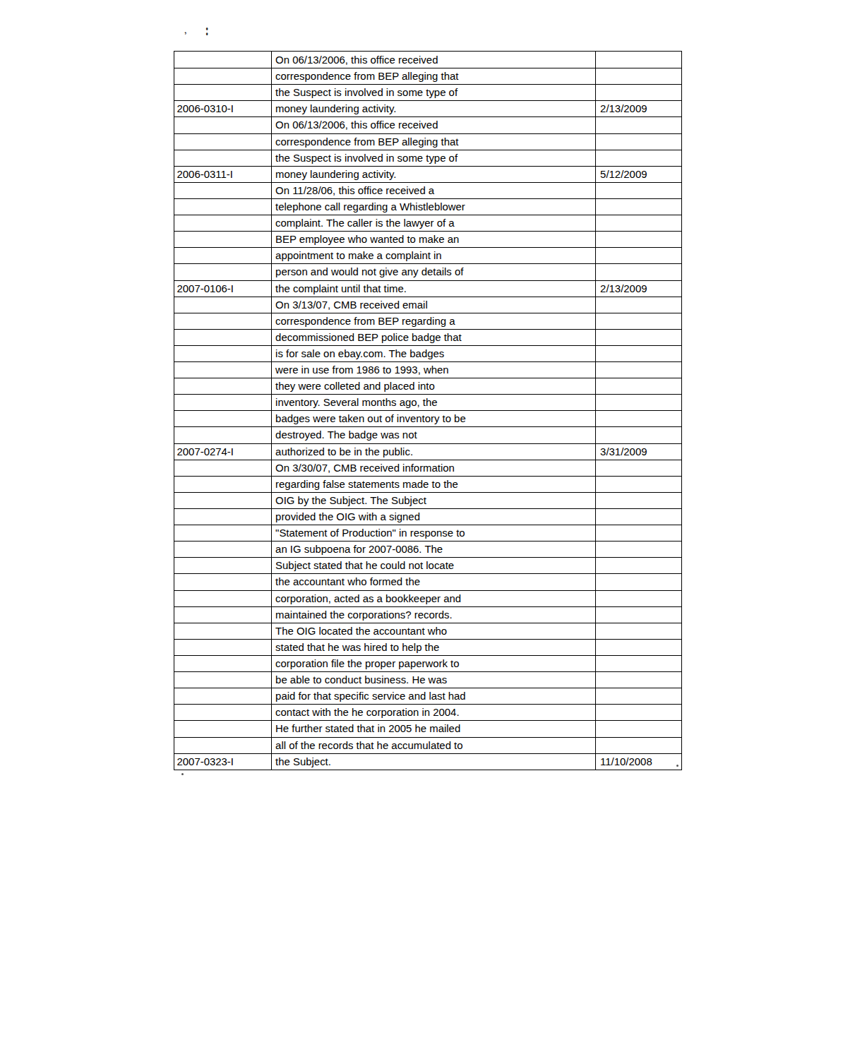,:
| | On 06/13/2006, this office received | |
| | correspondence from BEP alleging that | |
| | the Suspect is involved in some type of | |
| 2006-0310-I | money laundering activity. | 2/13/2009 |
| | On 06/13/2006, this office received | |
| | correspondence from BEP alleging that | |
| | the Suspect is involved in some type of | |
| 2006-0311-I | money laundering activity. | 5/12/2009 |
| | On 11/28/06, this office received a | |
| | telephone call regarding a Whistleblower | |
| | complaint. The caller is the lawyer of a | |
| | BEP employee who wanted to make an | |
| | appointment to make a complaint in | |
| | person and would not give any details of | |
| 2007-0106-I | the complaint until that time. | 2/13/2009 |
| | On 3/13/07, CMB received email | |
| | correspondence from BEP regarding a | |
| | decommissioned BEP police badge that | |
| | is for sale on ebay.com. The badges | |
| | were in use from 1986 to 1993, when | |
| | they were colleted and placed into | |
| | inventory. Several months ago, the | |
| | badges were taken out of inventory to be | |
| | destroyed. The badge was not | |
| 2007-0274-I | authorized to be in the public. | 3/31/2009 |
| | On 3/30/07, CMB received information | |
| | regarding false statements made to the | |
| | OIG by the Subject. The Subject | |
| | provided the OIG with a signed | |
| | "Statement of Production" in response to | |
| | an IG subpoena for 2007-0086. The | |
| | Subject stated that he could not locate | |
| | the accountant who formed the | |
| | corporation, acted as a bookkeeper and | |
| | maintained the corporations? records. | |
| | The OIG located the accountant who | |
| | stated that he was hired to help the | |
| | corporation file the proper paperwork to | |
| | be able to conduct business. He was | |
| | paid for that specific service and last had | |
| | contact with the he corporation in 2004. | |
| | He further stated that in 2005 he mailed | |
| | all of the records that he accumulated to | |
| 2007-0323-I | the Subject. | 11/10/2008 |